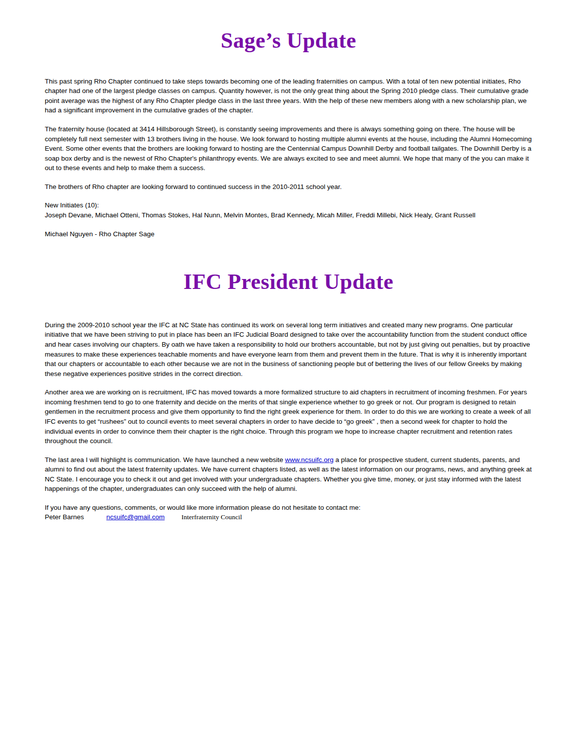Sage’s Update
This past spring Rho Chapter continued to take steps towards becoming one of the leading fraternities on campus. With a total of ten new potential initiates, Rho chapter had one of the largest pledge classes on campus. Quantity however, is not the only great thing about the Spring 2010 pledge class. Their cumulative grade point average was the highest of any Rho Chapter pledge class in the last three years. With the help of these new members along with a new scholarship plan, we had a significant improvement in the cumulative grades of the chapter.
The fraternity house (located at 3414 Hillsborough Street), is constantly seeing improvements and there is always something going on there. The house will be completely full next semester with 13 brothers living in the house. We look forward to hosting multiple alumni events at the house, including the Alumni Homecoming Event. Some other events that the brothers are looking forward to hosting are the Centennial Campus Downhill Derby and football tailgates. The Downhill Derby is a soap box derby and is the newest of Rho Chapter's philanthropy events. We are always excited to see and meet alumni. We hope that many of the you can make it out to these events and help to make them a success.
The brothers of Rho chapter are looking forward to continued success in the 2010-2011 school year.
New Initiates (10):
Joseph Devane, Michael Otteni, Thomas Stokes, Hal Nunn, Melvin Montes, Brad Kennedy, Micah Miller, Freddi Millebi, Nick Healy, Grant Russell
Michael Nguyen - Rho Chapter Sage
IFC President Update
During the 2009-2010 school year the IFC at NC State has continued its work on several long term initiatives and created many new programs. One particular initiative that we have been striving to put in place has been an IFC Judicial Board designed to take over the accountability function from the student conduct office and hear cases involving our chapters. By oath we have taken a responsibility to hold our brothers accountable, but not by just giving out penalties, but by proactive measures to make these experiences teachable moments and have everyone learn from them and prevent them in the future. That is why it is inherently important that our chapters or accountable to each other because we are not in the business of sanctioning people but of bettering the lives of our fellow Greeks by making these negative experiences positive strides in the correct direction.
Another area we are working on is recruitment, IFC has moved towards a more formalized structure to aid chapters in recruitment of incoming freshmen. For years incoming freshmen tend to go to one fraternity and decide on the merits of that single experience whether to go greek or not. Our program is designed to retain gentlemen in the recruitment process and give them opportunity to find the right greek experience for them. In order to do this we are working to create a week of all IFC events to get “rushees” out to council events to meet several chapters in order to have decide to “go greek” , then a second week for chapter to hold the individual events in order to convince them their chapter is the right choice. Through this program we hope to increase chapter recruitment and retention rates throughout the council.
The last area I will highlight is communication. We have launched a new website www.ncsuifc.org a place for prospective student, current students, parents, and alumni to find out about the latest fraternity updates. We have current chapters listed, as well as the latest information on our programs, news, and anything greek at NC State. I encourage you to check it out and get involved with your undergraduate chapters. Whether you give time, money, or just stay informed with the latest happenings of the chapter, undergraduates can only succeed with the help of alumni.
If you have any questions, comments, or would like more information please do not hesitate to contact me:
Peter Barnes ncsuifc@gmail.com Interfraternity Council